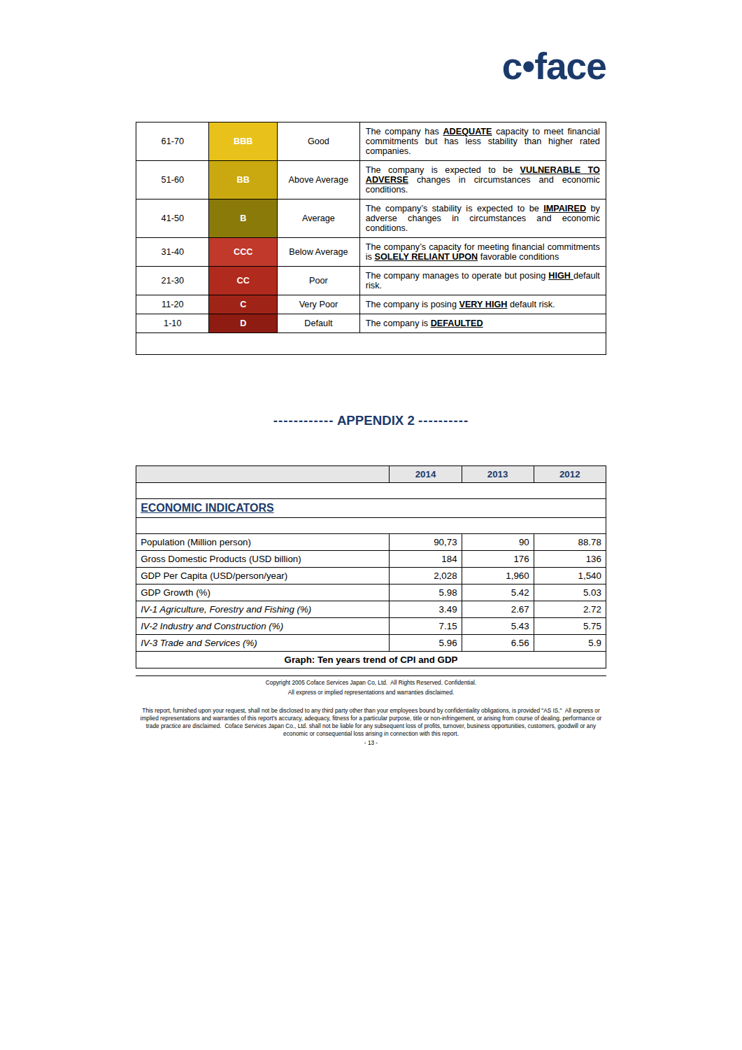c•face
| 61-70 | BBB | Good | The company has ADEQUATE capacity to meet financial commitments but has less stability than higher rated companies. |
| 51-60 | BB | Above Average | The company is expected to be VULNERABLE TO ADVERSE changes in circumstances and economic conditions. |
| 41-50 | B | Average | The company’s stability is expected to be IMPAIRED by adverse changes in circumstances and economic conditions. |
| 31-40 | CCC | Below Average | The company’s capacity for meeting financial commitments is SOLELY RELIANT UPON favorable conditions |
| 21-30 | CC | Poor | The company manages to operate but posing HIGH default risk. |
| 11-20 | C | Very Poor | The company is posing VERY HIGH default risk. |
| 1-10 | D | Default | The company is DEFAULTED |
------------ APPENDIX 2 ----------
| ECONOMIC INDICATORS |
| | 2014 | 2013 | 2012 |
| Population (Million person) | 90,73 | 90 | 88.78 |
| Gross Domestic Products (USD billion) | 184 | 176 | 136 |
| GDP Per Capita (USD/person/year) | 2,028 | 1,960 | 1,540 |
| GDP Growth (%) | 5.98 | 5.42 | 5.03 |
| IV-1 Agriculture, Forestry and Fishing (%) | 3.49 | 2.67 | 2.72 |
| IV-2 Industry and Construction (%) | 7.15 | 5.43 | 5.75 |
| IV-3 Trade and Services (%) | 5.96 | 6.56 | 5.9 |
| Graph: Ten years trend of CPI and GDP |
Copyright 2005 Coface Services Japan Co, Ltd. All Rights Reserved. Confidential.
All express or implied representations and warranties disclaimed.
This report, furnished upon your request, shall not be disclosed to any third party other than your employees bound by confidentiality obligations, is provided "AS IS." All express or implied representations and warranties of this report's accuracy, adequacy, fitness for a particular purpose, title or non-infringement, or arising from course of dealing, performance or trade practice are disclaimed. Coface Services Japan Co., Ltd. shall not be liable for any subsequent loss of profits, turnover, business opportunities, customers, goodwill or any economic or consequential loss arising in connection with this report.
- 13 -